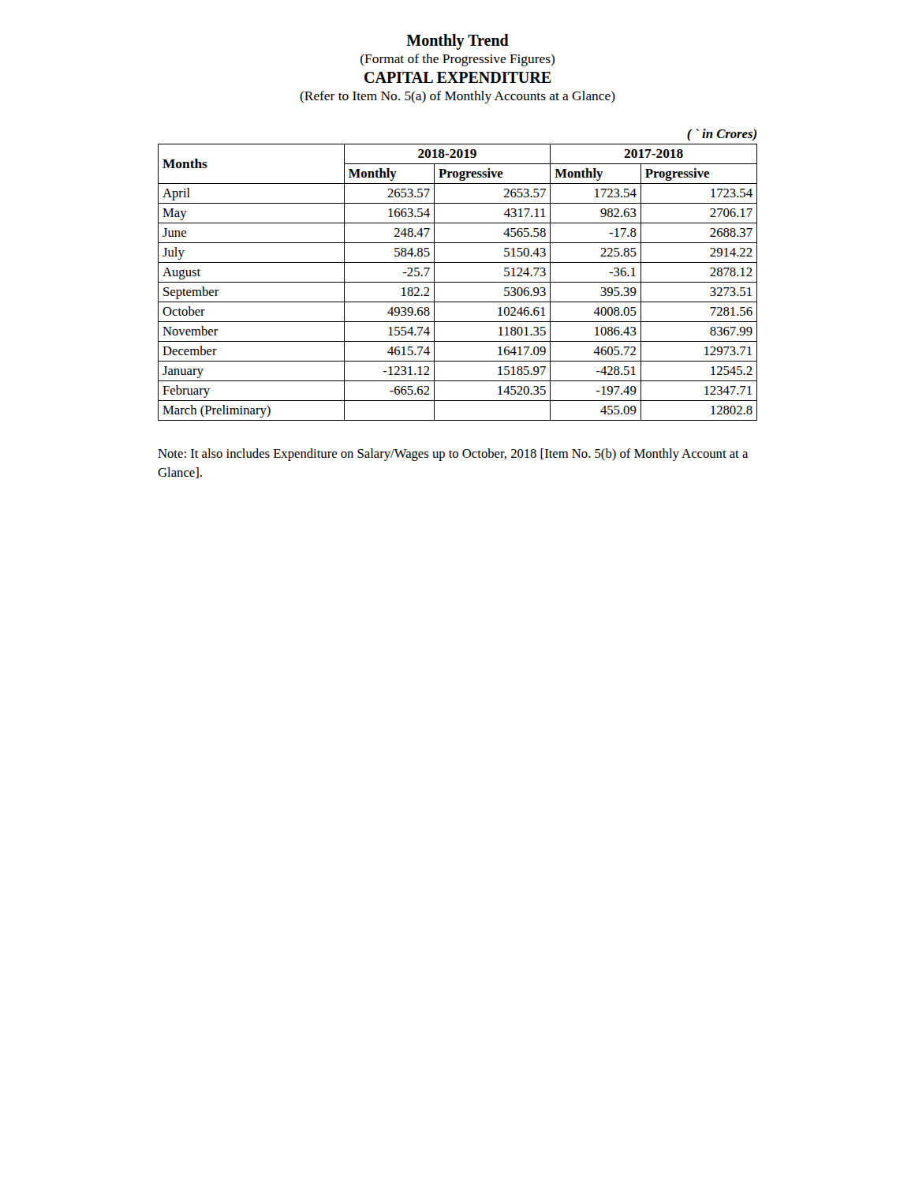Monthly Trend
(Format of the Progressive Figures)
CAPITAL EXPENDITURE
(Refer to Item No. 5(a) of Monthly Accounts at a Glance)
( ` in Crores)
| Months | 2018-2019 | 2017-2018 |
| --- | --- | --- |
| Monthly | Progressive | Monthly | Progressive |
| April | 2653.57 | 2653.57 | 1723.54 | 1723.54 |
| May | 1663.54 | 4317.11 | 982.63 | 2706.17 |
| June | 248.47 | 4565.58 | -17.8 | 2688.37 |
| July | 584.85 | 5150.43 | 225.85 | 2914.22 |
| August | -25.7 | 5124.73 | -36.1 | 2878.12 |
| September | 182.2 | 5306.93 | 395.39 | 3273.51 |
| October | 4939.68 | 10246.61 | 4008.05 | 7281.56 |
| November | 1554.74 | 11801.35 | 1086.43 | 8367.99 |
| December | 4615.74 | 16417.09 | 4605.72 | 12973.71 |
| January | -1231.12 | 15185.97 | -428.51 | 12545.2 |
| February | -665.62 | 14520.35 | -197.49 | 12347.71 |
| March (Preliminary) | | | 455.09 | 12802.8 |
Note: It also includes Expenditure on Salary/Wages up to October, 2018 [Item No. 5(b) of Monthly Account at a Glance].